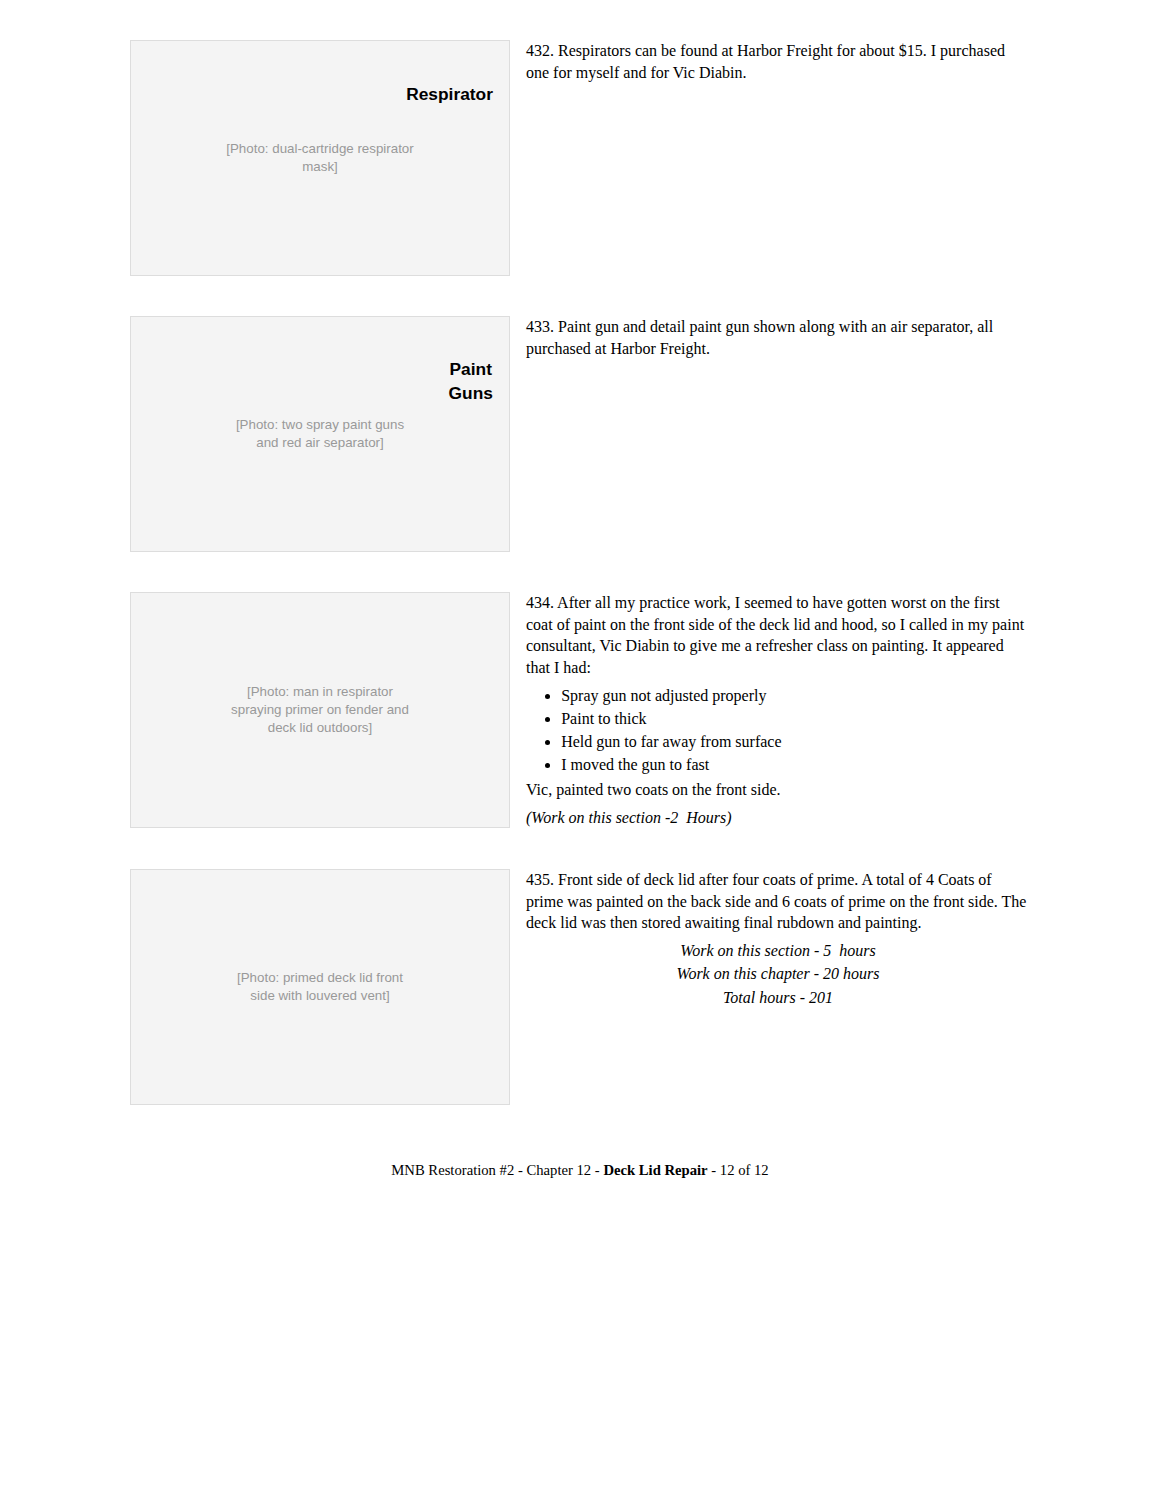[Photo: dual-cartridge respirator mask]
Respirator
432. Respirators can be found at Harbor Freight for about $15. I purchased one for myself and for Vic Diabin.
[Photo: two spray paint guns and red air separator]
Paint
Guns
433. Paint gun and detail paint gun shown along with an air separator, all purchased at Harbor Freight.
[Photo: man in respirator spraying primer on fender and deck lid outdoors]
434. After all my practice work, I seemed to have gotten worst on the first coat of paint on the front side of the deck lid and hood, so I called in my paint consultant, Vic Diabin to give me a refresher class on painting. It appeared that I had:
Spray gun not adjusted properly
Paint to thick
Held gun to far away from surface
I moved the gun to fast
Vic, painted two coats on the front side.
(Work on this section -2 Hours)
[Photo: primed deck lid front side with louvered vent]
435. Front side of deck lid after four coats of prime. A total of 4 Coats of prime was painted on the back side and 6 coats of prime on the front side. The deck lid was then stored awaiting final rubdown and painting.
Work on this section - 5 hours
Work on this chapter - 20 hours
Total hours - 201
MNB Restoration #2 - Chapter 12 - Deck Lid Repair - 12 of 12